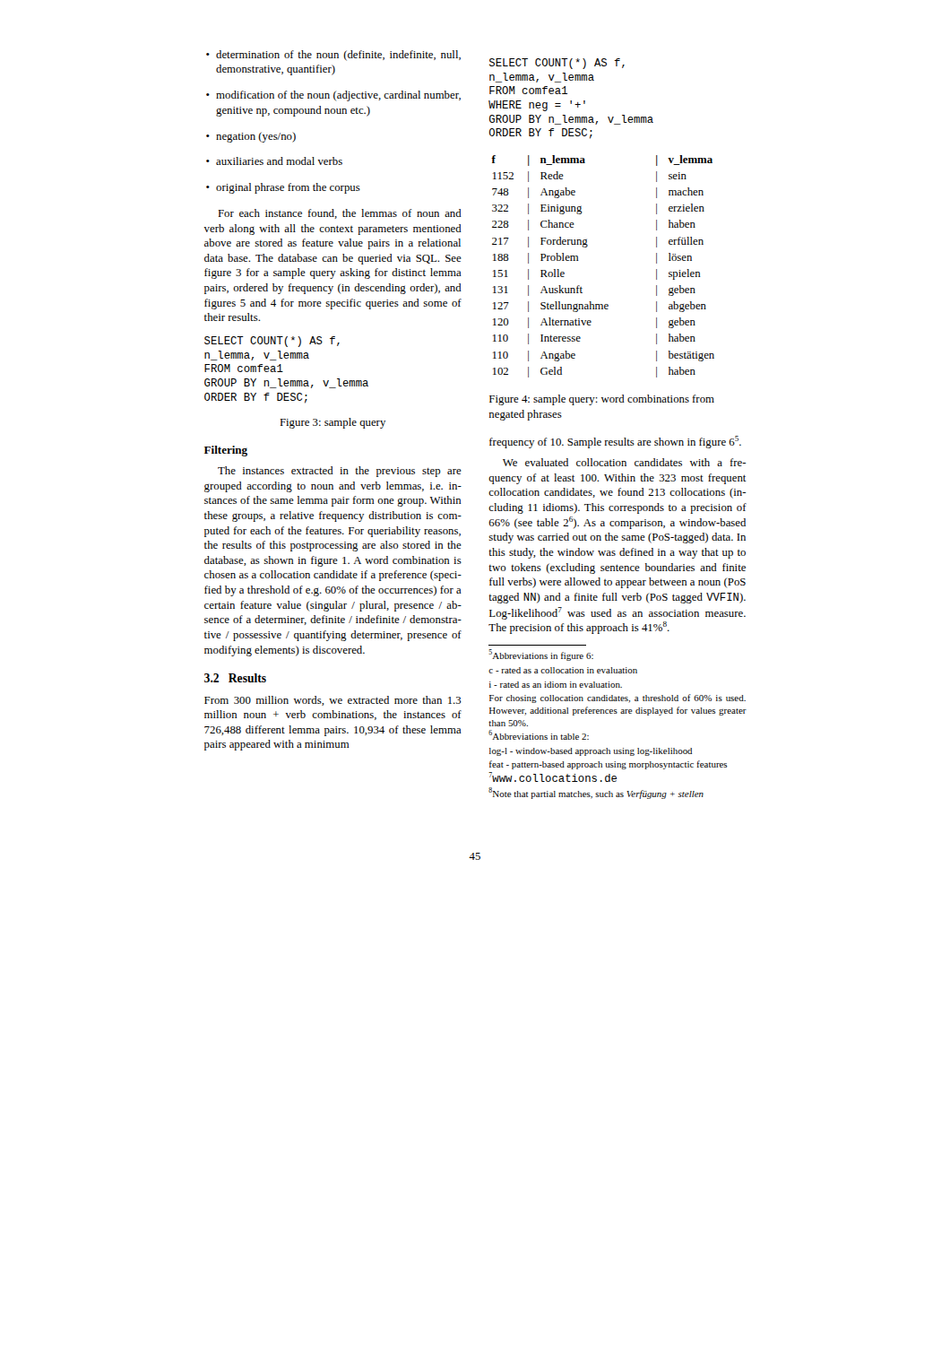determination of the noun (definite, indefinite, null, demonstrative, quantifier)
modification of the noun (adjective, cardinal number, genitive np, compound noun etc.)
negation (yes/no)
auxiliaries and modal verbs
original phrase from the corpus
For each instance found, the lemmas of noun and verb along with all the context parameters mentioned above are stored as feature value pairs in a relational data base. The database can be queried via SQL. See figure 3 for a sample query asking for distinct lemma pairs, ordered by frequency (in descending order), and figures 5 and 4 for more specific queries and some of their results.
SELECT COUNT(*) AS f,
n_lemma, v_lemma
FROM comfea1
GROUP BY n_lemma, v_lemma
ORDER BY f DESC;
Figure 3: sample query
Filtering
The instances extracted in the previous step are grouped according to noun and verb lemmas, i.e. instances of the same lemma pair form one group. Within these groups, a relative frequency distribution is computed for each of the features. For queriability reasons, the results of this postprocessing are also stored in the database, as shown in figure 1. A word combination is chosen as a collocation candidate if a preference (specified by a threshold of e.g. 60% of the occurrences) for a certain feature value (singular / plural, presence / absence of a determiner, definite / indefinite / demonstrative / possessive / quantifying determiner, presence of modifying elements) is discovered.
3.2 Results
From 300 million words, we extracted more than 1.3 million noun + verb combinations, the instances of 726,488 different lemma pairs. 10,934 of these lemma pairs appeared with a minimum
SELECT COUNT(*) AS f,
n_lemma, v_lemma
FROM comfea1
WHERE neg = '+'
GROUP BY n_lemma, v_lemma
ORDER BY f DESC;
| f | / | n_lemma | / | v_lemma |
| --- | --- | --- | --- | --- |
| 1152 | / | Rede | / | sein |
| 748 | / | Angabe | / | machen |
| 322 | / | Einigung | / | erzielen |
| 228 | / | Chance | / | haben |
| 217 | / | Forderung | / | erfüllen |
| 188 | / | Problem | / | lösen |
| 151 | / | Rolle | / | spielen |
| 131 | / | Auskunft | / | geben |
| 127 | / | Stellungnahme | / | abgeben |
| 120 | / | Alternative | / | geben |
| 110 | / | Interesse | / | haben |
| 110 | / | Angabe | / | bestätigen |
| 102 | / | Geld | / | haben |
Figure 4: sample query: word combinations from negated phrases
frequency of 10. Sample results are shown in figure 65.
We evaluated collocation candidates with a frequency of at least 100. Within the 323 most frequent collocation candidates, we found 213 collocations (including 11 idioms). This corresponds to a precision of 66% (see table 26). As a comparison, a window-based study was carried out on the same (PoS-tagged) data. In this study, the window was defined in a way that up to two tokens (excluding sentence boundaries and finite full verbs) were allowed to appear between a noun (PoS tagged NN) and a finite full verb (PoS tagged VVFIN). Log-likelihood7 was used as an association measure. The precision of this approach is 41%8.
5Abbreviations in figure 6:
c - rated as a collocation in evaluation
i - rated as an idiom in evaluation.
For chosing collocation candidates, a threshold of 60% is used. However, additional preferences are displayed for values greater than 50%.
6Abbreviations in table 2:
log-l - window-based approach using log-likelihood
feat - pattern-based approach using morphosyntactic features
7www.collocations.de
8Note that partial matches, such as Verfügung + stellen
45